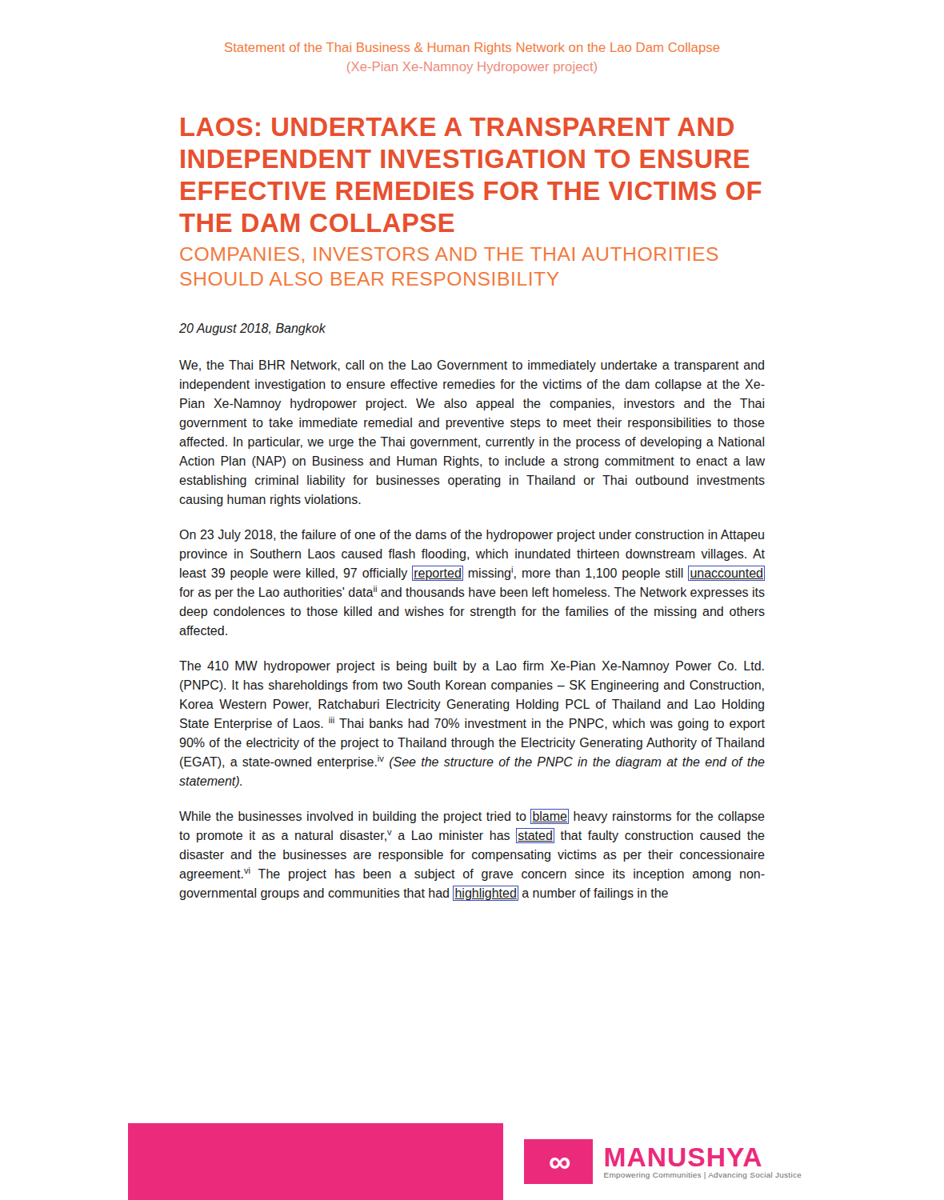Statement of the Thai Business & Human Rights Network on the Lao Dam Collapse
(Xe-Pian Xe-Namnoy Hydropower project)
Laos: Undertake a transparent and independent investigation to ensure effective remedies for the victims of the dam collapse
Companies, investors and the Thai authorities should also bear responsibility
20 August 2018, Bangkok
We, the Thai BHR Network, call on the Lao Government to immediately undertake a transparent and independent investigation to ensure effective remedies for the victims of the dam collapse at the Xe-Pian Xe-Namnoy hydropower project. We also appeal the companies, investors and the Thai government to take immediate remedial and preventive steps to meet their responsibilities to those affected. In particular, we urge the Thai government, currently in the process of developing a National Action Plan (NAP) on Business and Human Rights, to include a strong commitment to enact a law establishing criminal liability for businesses operating in Thailand or Thai outbound investments causing human rights violations.
On 23 July 2018, the failure of one of the dams of the hydropower project under construction in Attapeu province in Southern Laos caused flash flooding, which inundated thirteen downstream villages. At least 39 people were killed, 97 officially reported missingi, more than 1,100 people still unaccounted for as per the Lao authorities' dataii and thousands have been left homeless. The Network expresses its deep condolences to those killed and wishes for strength for the families of the missing and others affected.
The 410 MW hydropower project is being built by a Lao firm Xe-Pian Xe-Namnoy Power Co. Ltd. (PNPC). It has shareholdings from two South Korean companies – SK Engineering and Construction, Korea Western Power, Ratchaburi Electricity Generating Holding PCL of Thailand and Lao Holding State Enterprise of Laos. iii Thai banks had 70% investment in the PNPC, which was going to export 90% of the electricity of the project to Thailand through the Electricity Generating Authority of Thailand (EGAT), a state-owned enterprise.iv (See the structure of the PNPC in the diagram at the end of the statement).
While the businesses involved in building the project tried to blame heavy rainstorms for the collapse to promote it as a natural disaster,v a Lao minister has stated that faulty construction caused the disaster and the businesses are responsible for compensating victims as per their concessionaire agreement.vi The project has been a subject of grave concern since its inception among non-governmental groups and communities that had highlighted a number of failings in the
∞
MANUSHYA
Empowering Communities | Advancing Social Justice